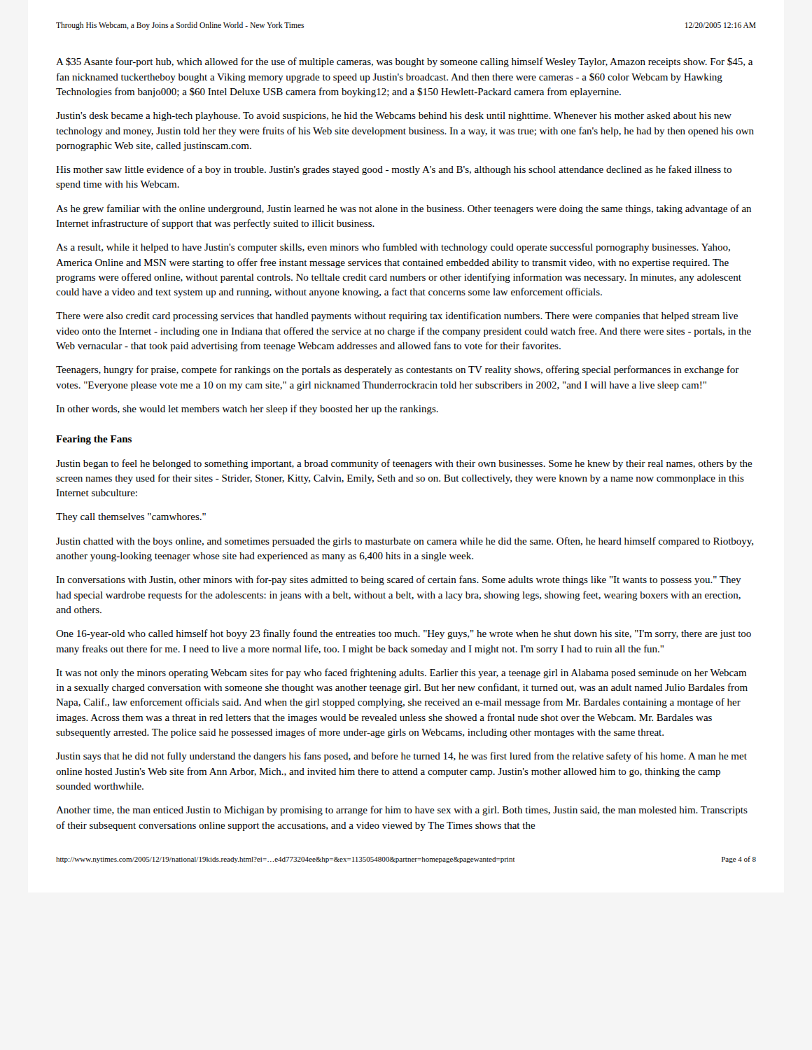Through His Webcam, a Boy Joins a Sordid Online World - New York Times 12/20/2005 12:16 AM
A $35 Asante four-port hub, which allowed for the use of multiple cameras, was bought by someone calling himself Wesley Taylor, Amazon receipts show. For $45, a fan nicknamed tuckertheboy bought a Viking memory upgrade to speed up Justin's broadcast. And then there were cameras - a $60 color Webcam by Hawking Technologies from banjo000; a $60 Intel Deluxe USB camera from boyking12; and a $150 Hewlett-Packard camera from eplayernine.
Justin's desk became a high-tech playhouse. To avoid suspicions, he hid the Webcams behind his desk until nighttime. Whenever his mother asked about his new technology and money, Justin told her they were fruits of his Web site development business. In a way, it was true; with one fan's help, he had by then opened his own pornographic Web site, called justinscam.com.
His mother saw little evidence of a boy in trouble. Justin's grades stayed good - mostly A's and B's, although his school attendance declined as he faked illness to spend time with his Webcam.
As he grew familiar with the online underground, Justin learned he was not alone in the business. Other teenagers were doing the same things, taking advantage of an Internet infrastructure of support that was perfectly suited to illicit business.
As a result, while it helped to have Justin's computer skills, even minors who fumbled with technology could operate successful pornography businesses. Yahoo, America Online and MSN were starting to offer free instant message services that contained embedded ability to transmit video, with no expertise required. The programs were offered online, without parental controls. No telltale credit card numbers or other identifying information was necessary. In minutes, any adolescent could have a video and text system up and running, without anyone knowing, a fact that concerns some law enforcement officials.
There were also credit card processing services that handled payments without requiring tax identification numbers. There were companies that helped stream live video onto the Internet - including one in Indiana that offered the service at no charge if the company president could watch free. And there were sites - portals, in the Web vernacular - that took paid advertising from teenage Webcam addresses and allowed fans to vote for their favorites.
Teenagers, hungry for praise, compete for rankings on the portals as desperately as contestants on TV reality shows, offering special performances in exchange for votes. "Everyone please vote me a 10 on my cam site," a girl nicknamed Thunderrockracin told her subscribers in 2002, "and I will have a live sleep cam!"
In other words, she would let members watch her sleep if they boosted her up the rankings.
Fearing the Fans
Justin began to feel he belonged to something important, a broad community of teenagers with their own businesses. Some he knew by their real names, others by the screen names they used for their sites - Strider, Stoner, Kitty, Calvin, Emily, Seth and so on. But collectively, they were known by a name now commonplace in this Internet subculture:
They call themselves "camwhores."
Justin chatted with the boys online, and sometimes persuaded the girls to masturbate on camera while he did the same. Often, he heard himself compared to Riotboyy, another young-looking teenager whose site had experienced as many as 6,400 hits in a single week.
In conversations with Justin, other minors with for-pay sites admitted to being scared of certain fans. Some adults wrote things like "It wants to possess you." They had special wardrobe requests for the adolescents: in jeans with a belt, without a belt, with a lacy bra, showing legs, showing feet, wearing boxers with an erection, and others.
One 16-year-old who called himself hot boyy 23 finally found the entreaties too much. "Hey guys," he wrote when he shut down his site, "I'm sorry, there are just too many freaks out there for me. I need to live a more normal life, too. I might be back someday and I might not. I'm sorry I had to ruin all the fun."
It was not only the minors operating Webcam sites for pay who faced frightening adults. Earlier this year, a teenage girl in Alabama posed seminude on her Webcam in a sexually charged conversation with someone she thought was another teenage girl. But her new confidant, it turned out, was an adult named Julio Bardales from Napa, Calif., law enforcement officials said. And when the girl stopped complying, she received an e-mail message from Mr. Bardales containing a montage of her images. Across them was a threat in red letters that the images would be revealed unless she showed a frontal nude shot over the Webcam. Mr. Bardales was subsequently arrested. The police said he possessed images of more under-age girls on Webcams, including other montages with the same threat.
Justin says that he did not fully understand the dangers his fans posed, and before he turned 14, he was first lured from the relative safety of his home. A man he met online hosted Justin's Web site from Ann Arbor, Mich., and invited him there to attend a computer camp. Justin's mother allowed him to go, thinking the camp sounded worthwhile.
Another time, the man enticed Justin to Michigan by promising to arrange for him to have sex with a girl. Both times, Justin said, the man molested him. Transcripts of their subsequent conversations online support the accusations, and a video viewed by The Times shows that the
http://www.nytimes.com/2005/12/19/national/19kids.ready.html?ei=…e4d773204ee&hp=&ex=1135054800&partner=homepage&pagewanted=print Page 4 of 8